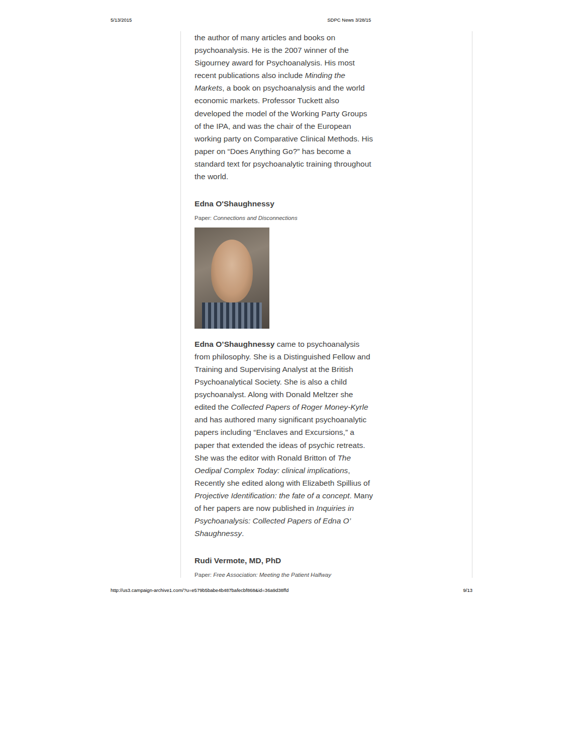5/13/2015
SDPC News 3/28/15
the author of many articles and books on psychoanalysis. He is the 2007 winner of the Sigourney award for Psychoanalysis. His most recent publications also include Minding the Markets, a book on psychoanalysis and the world economic markets. Professor Tuckett also developed the model of the Working Party Groups of the IPA, and was the chair of the European working party on Comparative Clinical Methods. His paper on “Does Anything Go?” has become a standard text for psychoanalytic training throughout the world.
Edna O'Shaughnessy
Paper: Connections and Disconnections
Edna O’Shaughnessy came to psychoanalysis from philosophy. She is a Distinguished Fellow and Training and Supervising Analyst at the British Psychoanalytical Society. She is also a child psychoanalyst. Along with Donald Meltzer she edited the Collected Papers of Roger Money-Kyrle and has authored many significant psychoanalytic papers including “Enclaves and Excursions,” a paper that extended the ideas of psychic retreats. She was the editor with Ronald Britton of The Oedipal Complex Today: clinical implications, Recently she edited along with Elizabeth Spillius of Projective Identification: the fate of a concept. Many of her papers are now published in Inquiries in Psychoanalysis: Collected Papers of Edna O’ Shaughnessy.
Rudi Vermote, MD, PhD
Paper: Free Association: Meeting the Patient Halfway
http://us3.campaign-archive1.com/?u=e579b5babe4b487bafecbf868&id=36a9d38ffd
9/13